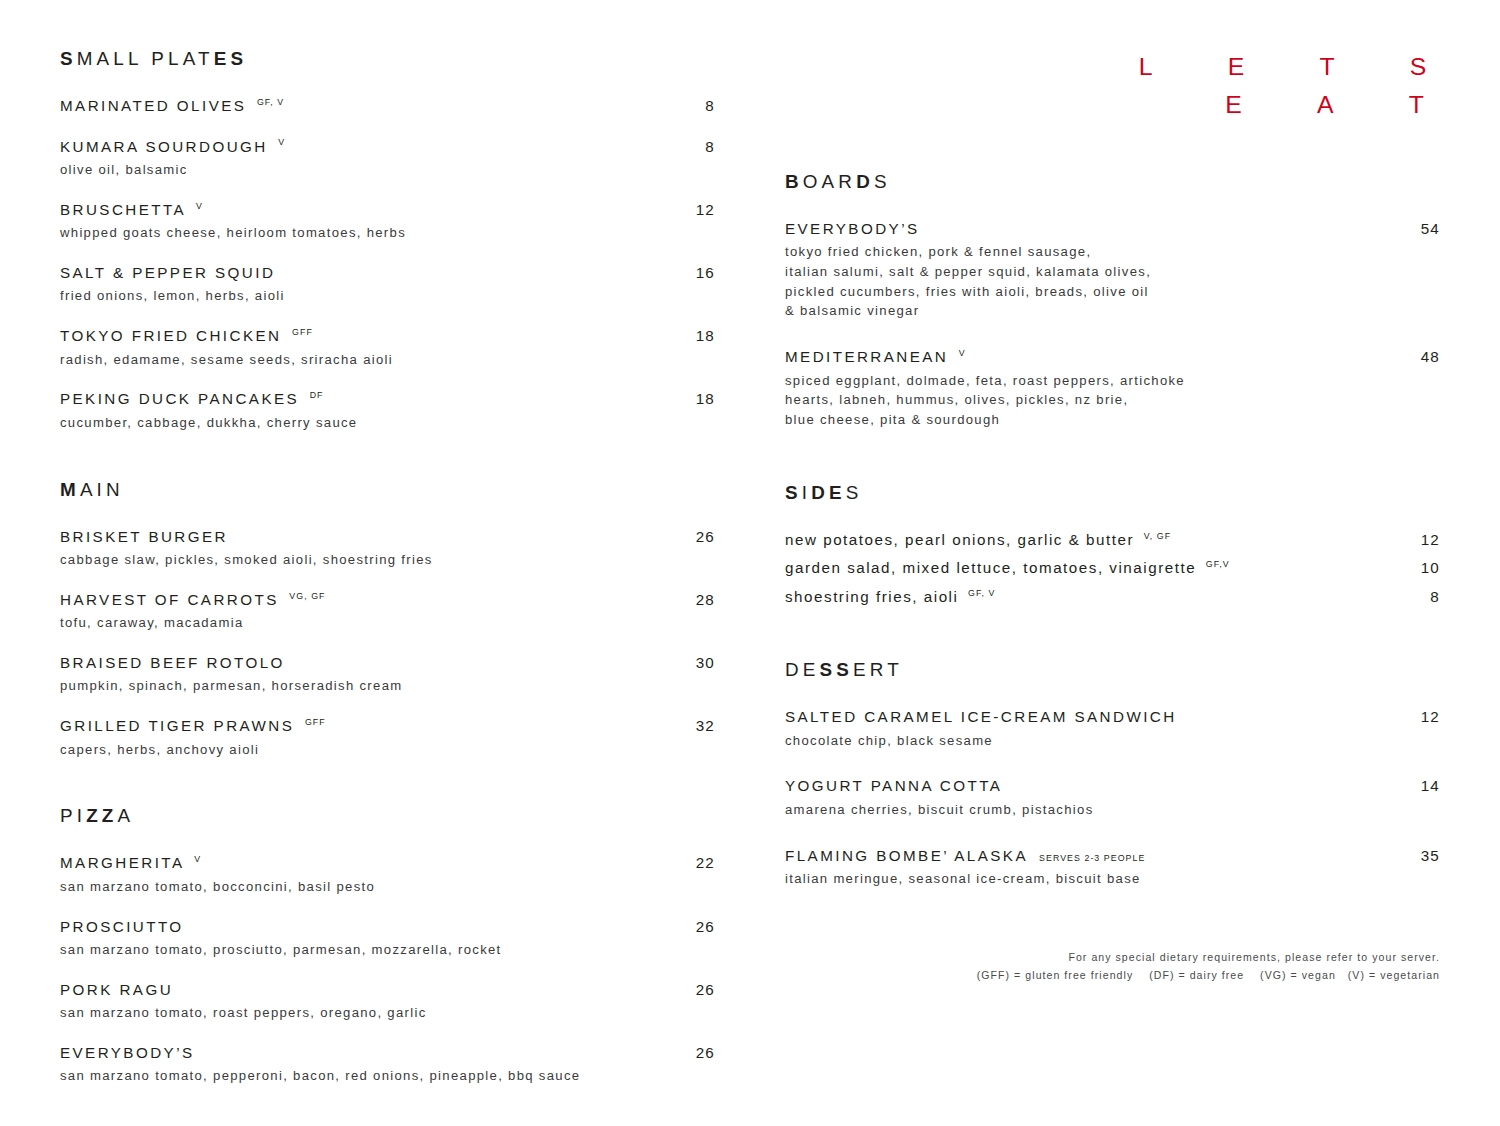SMALL PLATES
MARINATED OLIVES GF, V
8
KUMARA SOURDOUGH V
olive oil, balsamic
8
BRUSCHETTA V
whipped goats cheese, heirloom tomatoes, herbs
12
SALT & PEPPER SQUID
fried onions, lemon, herbs, aioli
16
TOKYO FRIED CHICKEN GFF
radish, edamame, sesame seeds, sriracha aioli
18
PEKING DUCK PANCAKES DF
cucumber, cabbage, dukkha, cherry sauce
18
MAIN
BRISKET BURGER
cabbage slaw, pickles, smoked aioli, shoestring fries
26
HARVEST OF CARROTS VG, GF
tofu, caraway, macadamia
28
BRAISED BEEF ROTOLO
pumpkin, spinach, parmesan, horseradish cream
30
GRILLED TIGER PRAWNS GFF
capers, herbs, anchovy aioli
32
PIZZA
MARGHERITA V
san marzano tomato, bocconcini, basil pesto
22
PROSCIUTTO
san marzano tomato, prosciutto, parmesan, mozzarella, rocket
26
PORK RAGU
san marzano tomato, roast peppers, oregano, garlic
26
EVERYBODY’S
san marzano tomato, pepperoni, bacon, red onions, pineapple, bbq sauce
26
L E T S E A T
BOARDS
EVERYBODY’S
tokyo fried chicken, pork & fennel sausage,
italian salumi, salt & pepper squid, kalamata olives,
pickled cucumbers, fries with aioli, breads, olive oil
& balsamic vinegar
54
MEDITERRANEAN V
spiced eggplant, dolmade, feta, roast peppers, artichoke
hearts, labneh, hummus, olives, pickles, nz brie,
blue cheese, pita & sourdough
48
SIDES
new potatoes, pearl onions, garlic & butter V, GF
12
garden salad, mixed lettuce, tomatoes, vinaigrette GF,V
10
shoestring fries, aioli GF, V
8
DESSERT
SALTED CARAMEL ICE-CREAM SANDWICH
chocolate chip, black sesame
12
YOGURT PANNA COTTA
amarena cherries, biscuit crumb, pistachios
14
FLAMING BOMBE’ ALASKA SERVES 2-3 PEOPLE
italian meringue, seasonal ice-cream, biscuit base
35
For any special dietary requirements, please refer to your server.
(GFF) = gluten free friendly (DF) = dairy free (VG) = vegan (V) = vegetarian